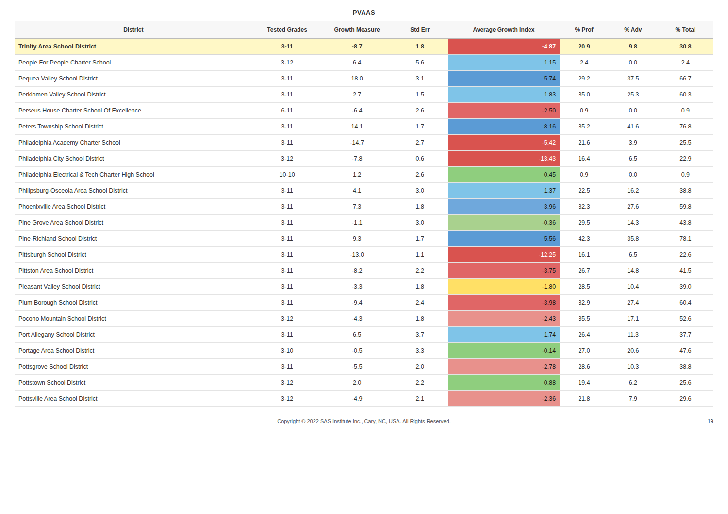PVAAS
| District | Tested Grades | Growth Measure | Std Err | Average Growth Index | % Prof | % Adv | % Total |
| --- | --- | --- | --- | --- | --- | --- | --- |
| Trinity Area School District | 3-11 | -8.7 | 1.8 | -4.87 | 20.9 | 9.8 | 30.8 |
| People For People Charter School | 3-12 | 6.4 | 5.6 | 1.15 | 2.4 | 0.0 | 2.4 |
| Pequea Valley School District | 3-11 | 18.0 | 3.1 | 5.74 | 29.2 | 37.5 | 66.7 |
| Perkiomen Valley School District | 3-11 | 2.7 | 1.5 | 1.83 | 35.0 | 25.3 | 60.3 |
| Perseus House Charter School Of Excellence | 6-11 | -6.4 | 2.6 | -2.50 | 0.9 | 0.0 | 0.9 |
| Peters Township School District | 3-11 | 14.1 | 1.7 | 8.16 | 35.2 | 41.6 | 76.8 |
| Philadelphia Academy Charter School | 3-11 | -14.7 | 2.7 | -5.42 | 21.6 | 3.9 | 25.5 |
| Philadelphia City School District | 3-12 | -7.8 | 0.6 | -13.43 | 16.4 | 6.5 | 22.9 |
| Philadelphia Electrical & Tech Charter High School | 10-10 | 1.2 | 2.6 | 0.45 | 0.9 | 0.0 | 0.9 |
| Philipsburg-Osceola Area School District | 3-11 | 4.1 | 3.0 | 1.37 | 22.5 | 16.2 | 38.8 |
| Phoenixville Area School District | 3-11 | 7.3 | 1.8 | 3.96 | 32.3 | 27.6 | 59.8 |
| Pine Grove Area School District | 3-11 | -1.1 | 3.0 | -0.36 | 29.5 | 14.3 | 43.8 |
| Pine-Richland School District | 3-11 | 9.3 | 1.7 | 5.56 | 42.3 | 35.8 | 78.1 |
| Pittsburgh School District | 3-11 | -13.0 | 1.1 | -12.25 | 16.1 | 6.5 | 22.6 |
| Pittston Area School District | 3-11 | -8.2 | 2.2 | -3.75 | 26.7 | 14.8 | 41.5 |
| Pleasant Valley School District | 3-11 | -3.3 | 1.8 | -1.80 | 28.5 | 10.4 | 39.0 |
| Plum Borough School District | 3-11 | -9.4 | 2.4 | -3.98 | 32.9 | 27.4 | 60.4 |
| Pocono Mountain School District | 3-12 | -4.3 | 1.8 | -2.43 | 35.5 | 17.1 | 52.6 |
| Port Allegany School District | 3-11 | 6.5 | 3.7 | 1.74 | 26.4 | 11.3 | 37.7 |
| Portage Area School District | 3-10 | -0.5 | 3.3 | -0.14 | 27.0 | 20.6 | 47.6 |
| Pottsgrove School District | 3-11 | -5.5 | 2.0 | -2.78 | 28.6 | 10.3 | 38.8 |
| Pottstown School District | 3-12 | 2.0 | 2.2 | 0.88 | 19.4 | 6.2 | 25.6 |
| Pottsville Area School District | 3-12 | -4.9 | 2.1 | -2.36 | 21.8 | 7.9 | 29.6 |
Copyright © 2022 SAS Institute Inc., Cary, NC, USA. All Rights Reserved.
19